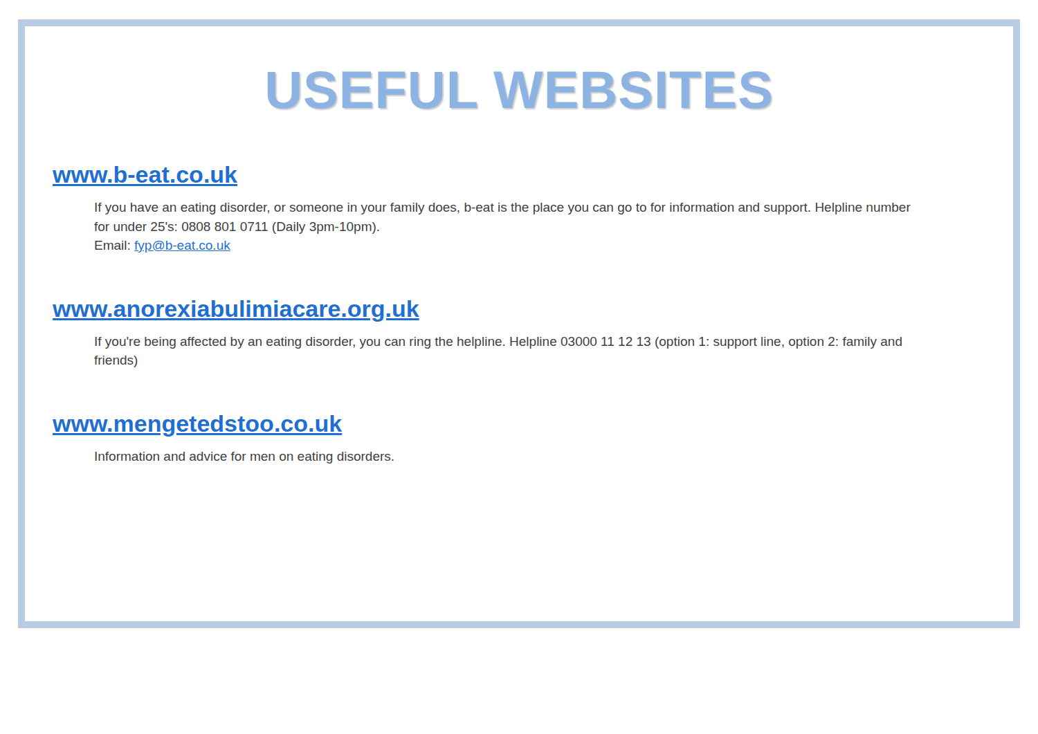USEFUL WEBSITES
www.b-eat.co.uk
If you have an eating disorder, or someone in your family does, b-eat is the place you can go to for information and support. Helpline number for under 25's: 0808 801 0711 (Daily 3pm-10pm).
Email: fyp@b-eat.co.uk
www.anorexiabulimiacare.org.uk
If you're being affected by an eating disorder, you can ring the helpline. Helpline 03000 11 12 13 (option 1: support line, option 2: family and friends)
www.mengetedstoo.co.uk
Information and advice for men on eating disorders.